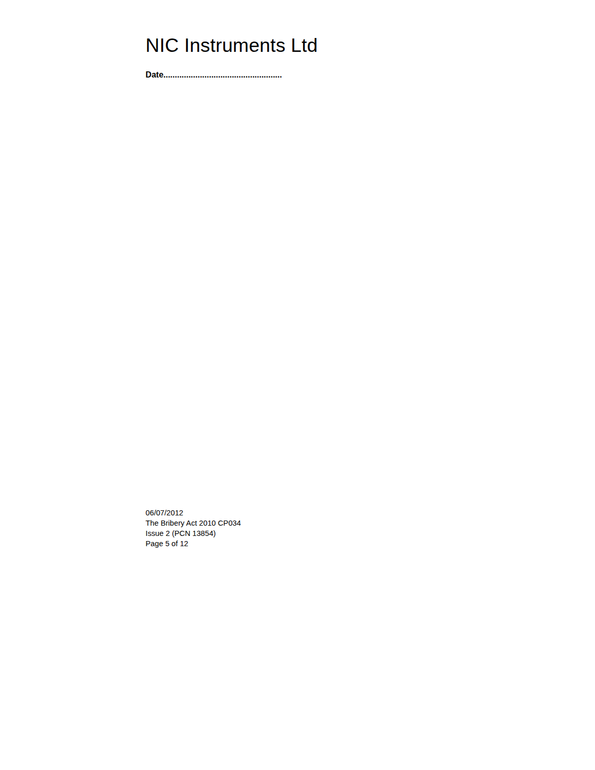NIC Instruments Ltd
Date....................................................
06/07/2012
The Bribery Act 2010 CP034
Issue 2 (PCN 13854)
Page 5 of 12